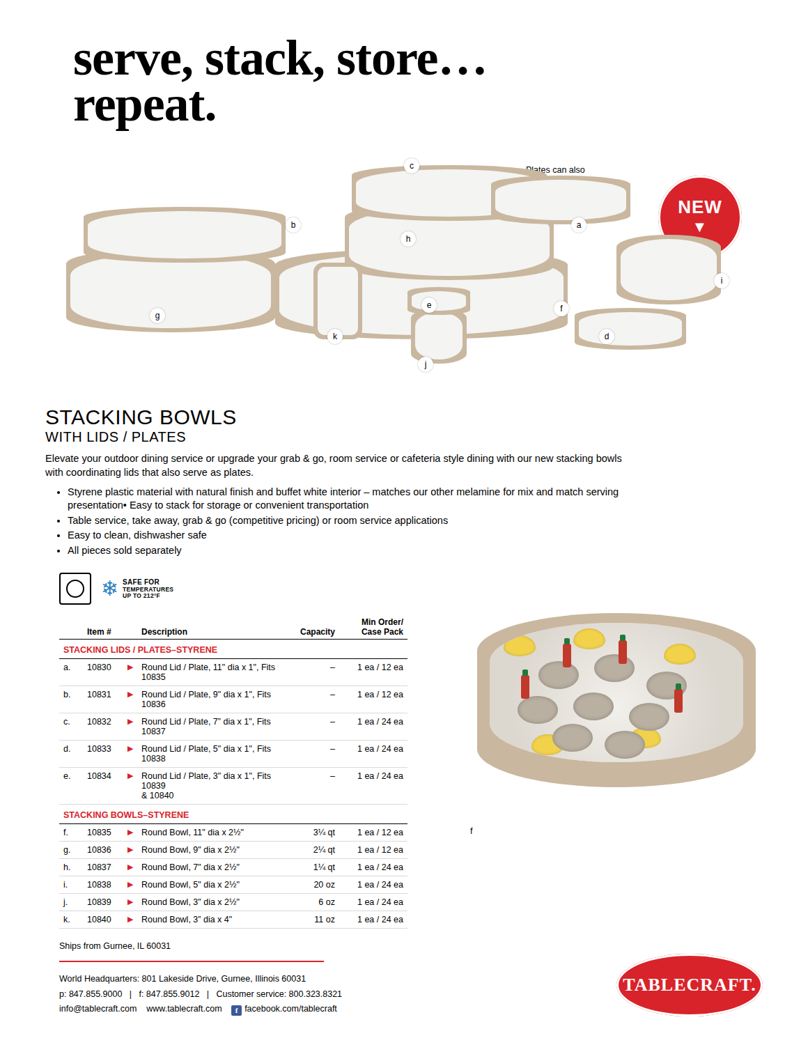serve, stack, store…
repeat.
Plates can also
be used as lids
NEW ▼
g
b
f
h
c
a
i
d
k
j
e
STACKING BOWLS
WITH LIDS / PLATES
Elevate your outdoor dining service or upgrade your grab & go, room service or cafeteria style dining with our new stacking bowls with coordinating lids that also serve as plates.
Styrene plastic material with natural finish and buffet white interior – matches our other melamine for mix and match serving presentation• Easy to stack for storage or convenient transportation
Table service, take away, grab & go (competitive pricing) or room service applications
Easy to clean, dishwasher safe
All pieces sold separately
❄ SAFE FOR
TEMPERATURES
UP TO 212°F
| | Item # | | Description | Capacity | Min Order/ Case Pack |
| --- | --- | --- | --- | --- | --- |
| STACKING LIDS / PLATES–STYRENE |
| a. | 10830 | ▶ | Round Lid / Plate, 11" dia x 1", Fits 10835 | – | 1 ea / 12 ea |
| b. | 10831 | ▶ | Round Lid / Plate, 9" dia x 1", Fits 10836 | – | 1 ea / 12 ea |
| c. | 10832 | ▶ | Round Lid / Plate, 7” dia x 1", Fits 10837 | – | 1 ea / 24 ea |
| d. | 10833 | ▶ | Round Lid / Plate, 5" dia x 1", Fits 10838 | – | 1 ea / 24 ea |
| e. | 10834 | ▶ | Round Lid / Plate, 3" dia x 1", Fits 10839 & 10840 | – | 1 ea / 24 ea |
| STACKING BOWLS–STYRENE |
| f. | 10835 | ▶ | Round Bowl, 11" dia x 2½" | 3¼ qt | 1 ea / 12 ea |
| g. | 10836 | ▶ | Round Bowl, 9" dia x 2½" | 2¼ qt | 1 ea / 12 ea |
| h. | 10837 | ▶ | Round Bowl, 7" dia x 2½" | 1¼ qt | 1 ea / 24 ea |
| i. | 10838 | ▶ | Round Bowl, 5" dia x 2½" | 20 oz | 1 ea / 24 ea |
| j. | 10839 | ▶ | Round Bowl, 3" dia x 2½" | 6 oz | 1 ea / 24 ea |
| k. | 10840 | ▶ | Round Bowl, 3” dia x 4" | 11 oz | 1 ea / 24 ea |
Ships from Gurnee, IL 60031
World Headquarters: 801 Lakeside Drive, Gurnee, Illinois 60031
p: 847.855.9000 | f: 847.855.9012 | Customer service: 800.323.8321
info@tablecraft.com www.tablecraft.com ffacebook.com/tablecraft
f
TABLECRAFT.